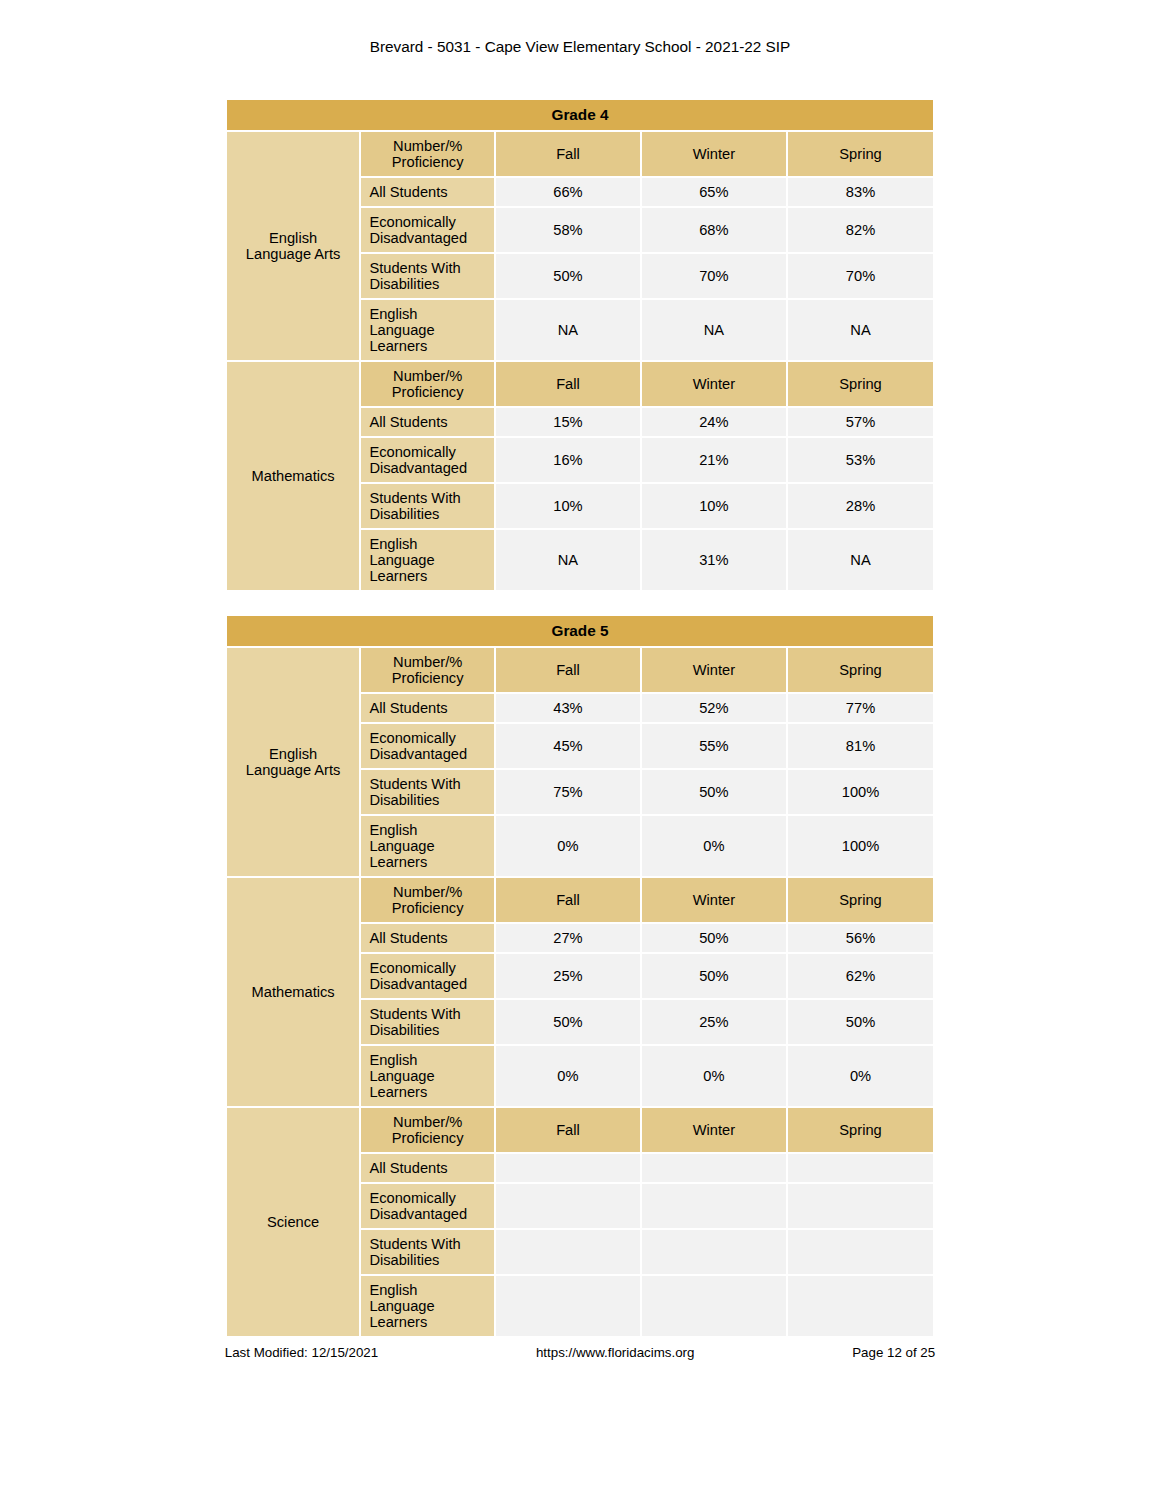Brevard - 5031 - Cape View Elementary School - 2021-22 SIP
| Grade 4 |
| English Language Arts | Number/% Proficiency | Fall | Winter | Spring |
| All Students | 66% | 65% | 83% |
| Economically Disadvantaged | 58% | 68% | 82% |
| Students With Disabilities | 50% | 70% | 70% |
| English Language Learners | NA | NA | NA |
| Mathematics | Number/% Proficiency | Fall | Winter | Spring |
| All Students | 15% | 24% | 57% |
| Economically Disadvantaged | 16% | 21% | 53% |
| Students With Disabilities | 10% | 10% | 28% |
| English Language Learners | NA | 31% | NA |
| Grade 5 |
| English Language Arts | Number/% Proficiency | Fall | Winter | Spring |
| All Students | 43% | 52% | 77% |
| Economically Disadvantaged | 45% | 55% | 81% |
| Students With Disabilities | 75% | 50% | 100% |
| English Language Learners | 0% | 0% | 100% |
| Mathematics | Number/% Proficiency | Fall | Winter | Spring |
| All Students | 27% | 50% | 56% |
| Economically Disadvantaged | 25% | 50% | 62% |
| Students With Disabilities | 50% | 25% | 50% |
| English Language Learners | 0% | 0% | 0% |
| Science | Number/% Proficiency | Fall | Winter | Spring |
| All Students | | | |
| Economically Disadvantaged | | | |
| Students With Disabilities | | | |
| English Language Learners | | | |
Last Modified: 12/15/2021
https://www.floridacims.org
Page 12 of 25